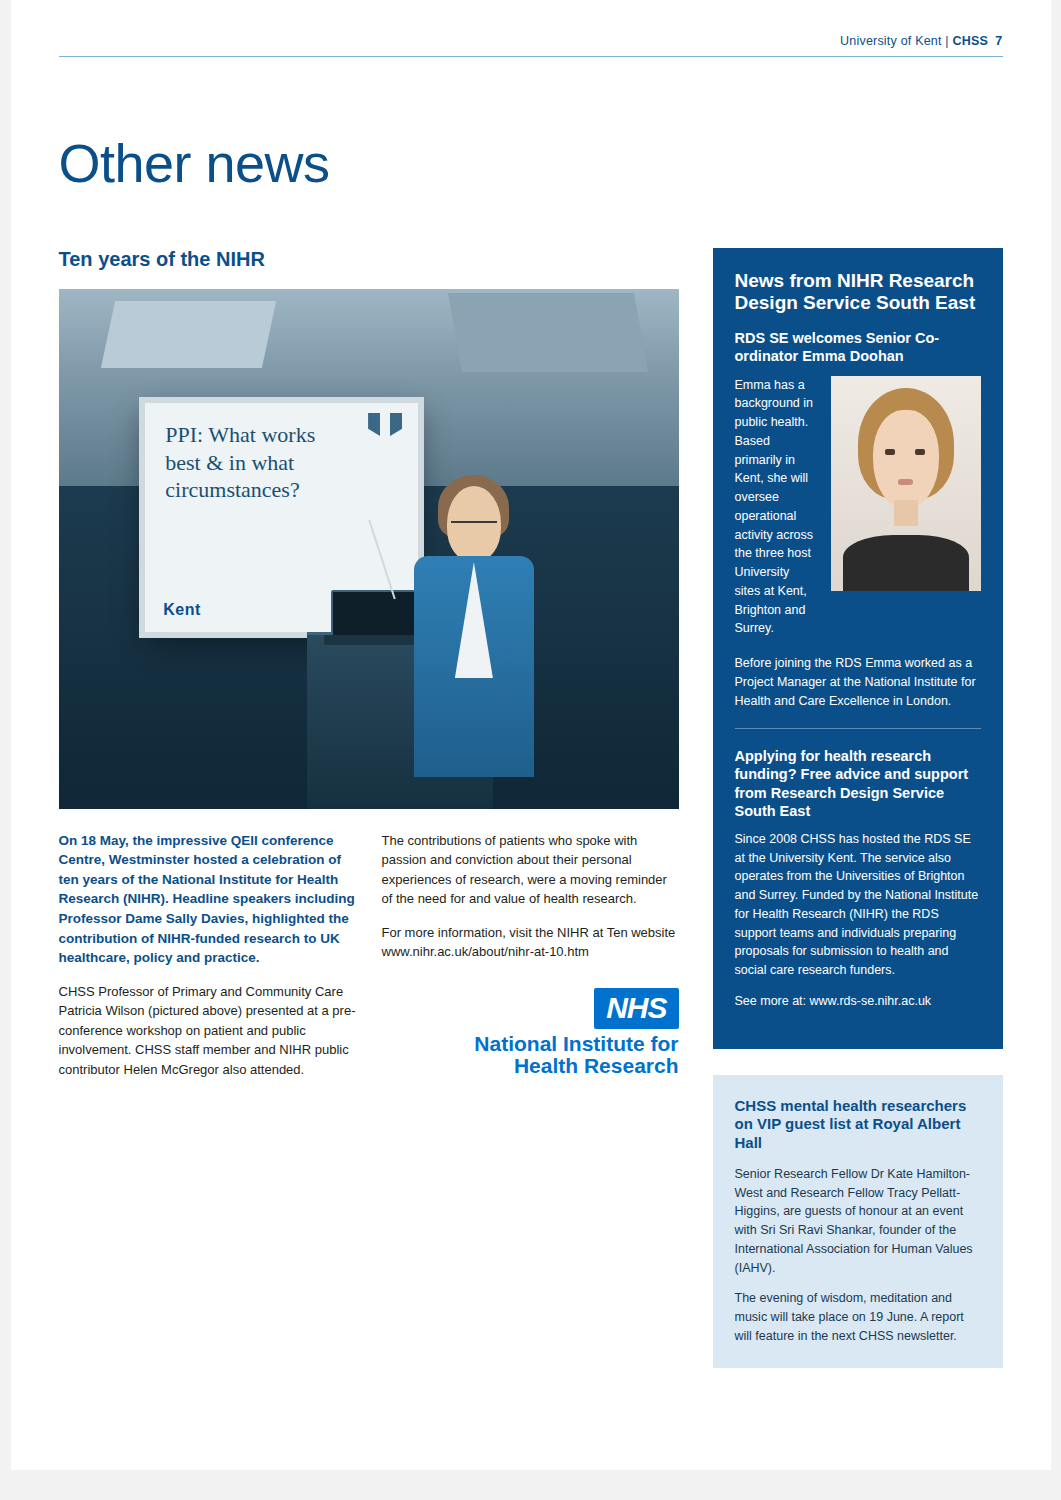University of Kent | CHSS 7
Other news
Ten years of the NIHR
PPI: What works best & in what circumstances?
Kent INVOLVE
On 18 May, the impressive QEII conference Centre, Westminster hosted a celebration of ten years of the National Institute for Health Research (NIHR). Headline speakers including Professor Dame Sally Davies, highlighted the contribution of NIHR-funded research to UK healthcare, policy and practice.
CHSS Professor of Primary and Community Care Patricia Wilson (pictured above) presented at a pre-conference workshop on patient and public involvement. CHSS staff member and NIHR public contributor Helen McGregor also attended.
The contributions of patients who spoke with passion and conviction about their personal experiences of research, were a moving reminder of the need for and value of health research.
For more information, visit the NIHR at Ten website www.nihr.ac.uk/about/nihr-at-10.htm
NHS
National Institute for Health Research
News from NIHR Research Design Service South East
RDS SE welcomes Senior Co-ordinator Emma Doohan
Emma has a background in public health. Based primarily in Kent, she will oversee operational activity across the three host University sites at Kent, Brighton and Surrey.
Before joining the RDS Emma worked as a Project Manager at the National Institute for Health and Care Excellence in London.
Applying for health research funding? Free advice and support from Research Design Service South East
Since 2008 CHSS has hosted the RDS SE at the University Kent. The service also operates from the Universities of Brighton and Surrey. Funded by the National Institute for Health Research (NIHR) the RDS support teams and individuals preparing proposals for submission to health and social care research funders.
See more at: www.rds-se.nihr.ac.uk
CHSS mental health researchers on VIP guest list at Royal Albert Hall
Senior Research Fellow Dr Kate Hamilton-West and Research Fellow Tracy Pellatt-Higgins, are guests of honour at an event with Sri Sri Ravi Shankar, founder of the International Association for Human Values (IAHV).
The evening of wisdom, meditation and music will take place on 19 June. A report will feature in the next CHSS newsletter.